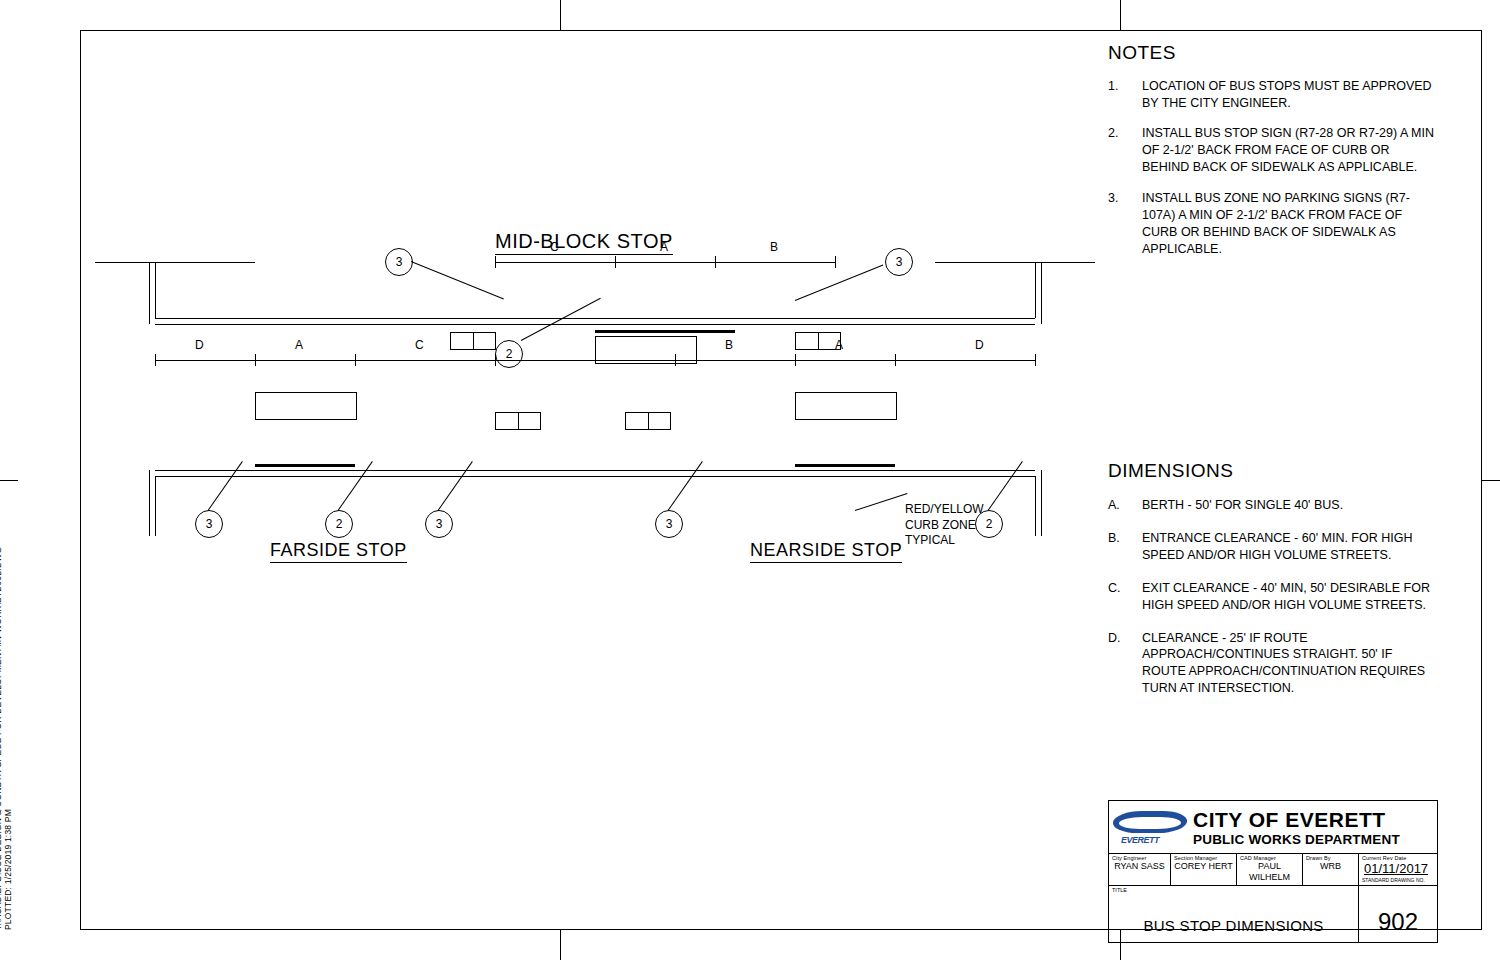Filename
T:\ACAD\EPS\COE DESIGN & CONSTR SPECS FOR DEVELOPMENT\IN-WORK\STD902.DWG
PLOTTED: 1/25/2019 1:38 PM
MID-BLOCK STOP
C
A
B
3
3
2
D
A
C
B
A
D
3
2
3
3
2
RED/YELLOW
CURB ZONE
TYPICAL
FARSIDE STOP
NEARSIDE STOP
NOTES
1. LOCATION OF BUS STOPS MUST BE APPROVED BY THE CITY ENGINEER.
2. INSTALL BUS STOP SIGN (R7-28 OR R7-29) A MIN OF 2-1/2' BACK FROM FACE OF CURB OR BEHIND BACK OF SIDEWALK AS APPLICABLE.
3. INSTALL BUS ZONE NO PARKING SIGNS (R7-107A) A MIN OF 2-1/2' BACK FROM FACE OF CURB OR BEHIND BACK OF SIDEWALK AS APPLICABLE.
DIMENSIONS
A.
BERTH - 50' FOR SINGLE 40' BUS.
B.
ENTRANCE CLEARANCE - 60' MIN. FOR HIGH SPEED AND/OR HIGH VOLUME STREETS.
C.
EXIT CLEARANCE - 40' MIN, 50' DESIRABLE FOR HIGH SPEED AND/OR HIGH VOLUME STREETS.
D.
CLEARANCE - 25' IF ROUTE APPROACH/CONTINUES STRAIGHT. 50' IF ROUTE APPROACH/CONTINUATION REQUIRES TURN AT INTERSECTION.
EVERETT
CITY OF EVERETT
PUBLIC WORKS DEPARTMENT
City Engineer RYAN SASS
Section Manager COREY HERT
CAD Manager PAUL WILHELM
Drawn By WRB
Current Rev Date 01/11/2017 STANDARD DRAWING NO.
TITLE BUS STOP DIMENSIONS
902